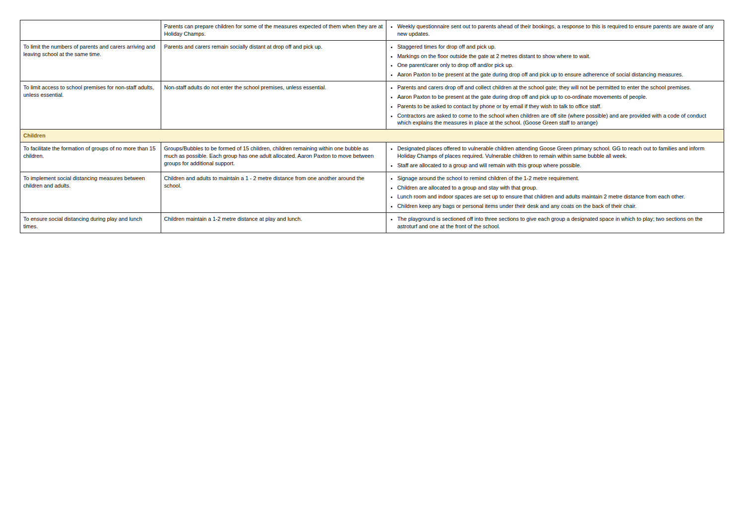| | Parents can prepare children for some of the measures expected of them when they are at Holiday Champs. | Weekly questionnaire sent out to parents ahead of their bookings, a response to this is required to ensure parents are aware of any new updates. |
| To limit the numbers of parents and carers arriving and leaving school at the same time. | Parents and carers remain socially distant at drop off and pick up. | Staggered times for drop off and pick up. Markings on the floor outside the gate at 2 metres distant to show where to wait. One parent/carer only to drop off and/or pick up. Aaron Paxton to be present at the gate during drop off and pick up to ensure adherence of social distancing measures. |
| To limit access to school premises for non-staff adults, unless essential. | Non-staff adults do not enter the school premises, unless essential. | Parents and carers drop off and collect children at the school gate; they will not be permitted to enter the school premises. Aaron Paxton to be present at the gate during drop off and pick up to co-ordinate movements of people. Parents to be asked to contact by phone or by email if they wish to talk to office staff. Contractors are asked to come to the school when children are off site (where possible) and are provided with a code of conduct which explains the measures in place at the school. (Goose Green staff to arrange) |
| Children |
| To facilitate the formation of groups of no more than 15 children. | Groups/Bubbles to be formed of 15 children, children remaining within one bubble as much as possible. Each group has one adult allocated. Aaron Paxton to move between groups for additional support. | Designated places offered to vulnerable children attending Goose Green primary school. GG to reach out to families and inform Holiday Champs of places required. Vulnerable children to remain within same bubble all week. Staff are allocated to a group and will remain with this group where possible. |
| To implement social distancing measures between children and adults. | Children and adults to maintain a 1 - 2 metre distance from one another around the school. | Signage around the school to remind children of the 1-2 metre requirement. Children are allocated to a group and stay with that group. Lunch room and indoor spaces are set up to ensure that children and adults maintain 2 metre distance from each other. Children keep any bags or personal items under their desk and any coats on the back of their chair. |
| To ensure social distancing during play and lunch times. | Children maintain a 1-2 metre distance at play and lunch. | The playground is sectioned off into three sections to give each group a designated space in which to play; two sections on the astroturf and one at the front of the school. |